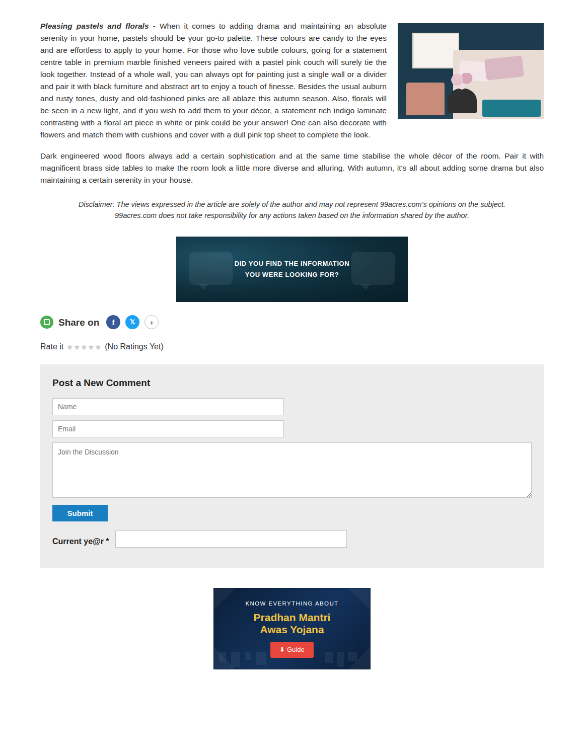Pleasing pastels and florals - When it comes to adding drama and maintaining an absolute serenity in your home, pastels should be your go-to palette. These colours are candy to the eyes and are effortless to apply to your home. For those who love subtle colours, going for a statement centre table in premium marble finished veneers paired with a pastel pink couch will surely tie the look together. Instead of a whole wall, you can always opt for painting just a single wall or a divider and pair it with black furniture and abstract art to enjoy a touch of finesse. Besides the usual auburn and rusty tones, dusty and old-fashioned pinks are all ablaze this autumn season. Also, florals will be seen in a new light, and if you wish to add them to your décor, a statement rich indigo laminate contrasting with a floral art piece in white or pink could be your answer! One can also decorate with flowers and match them with cushions and cover with a dull pink top sheet to complete the look.
Dark engineered wood floors always add a certain sophistication and at the same time stabilise the whole décor of the room. Pair it with magnificent brass side tables to make the room look a little more diverse and alluring. With autumn, it's all about adding some drama but also maintaining a certain serenity in your house.
Disclaimer: The views expressed in the article are solely of the author and may not represent 99acres.com's opinions on the subject. 99acres.com does not take responsibility for any actions taken based on the information shared by the author.
Did you find the information
you were looking for?
Share on f 𝕏 +
Rate it ★★★★★ (No Ratings Yet)
Post a New Comment
Submit
Current ye@r *
Know everything about
Pradhan Mantri
Awas Yojana
⬇ Guide